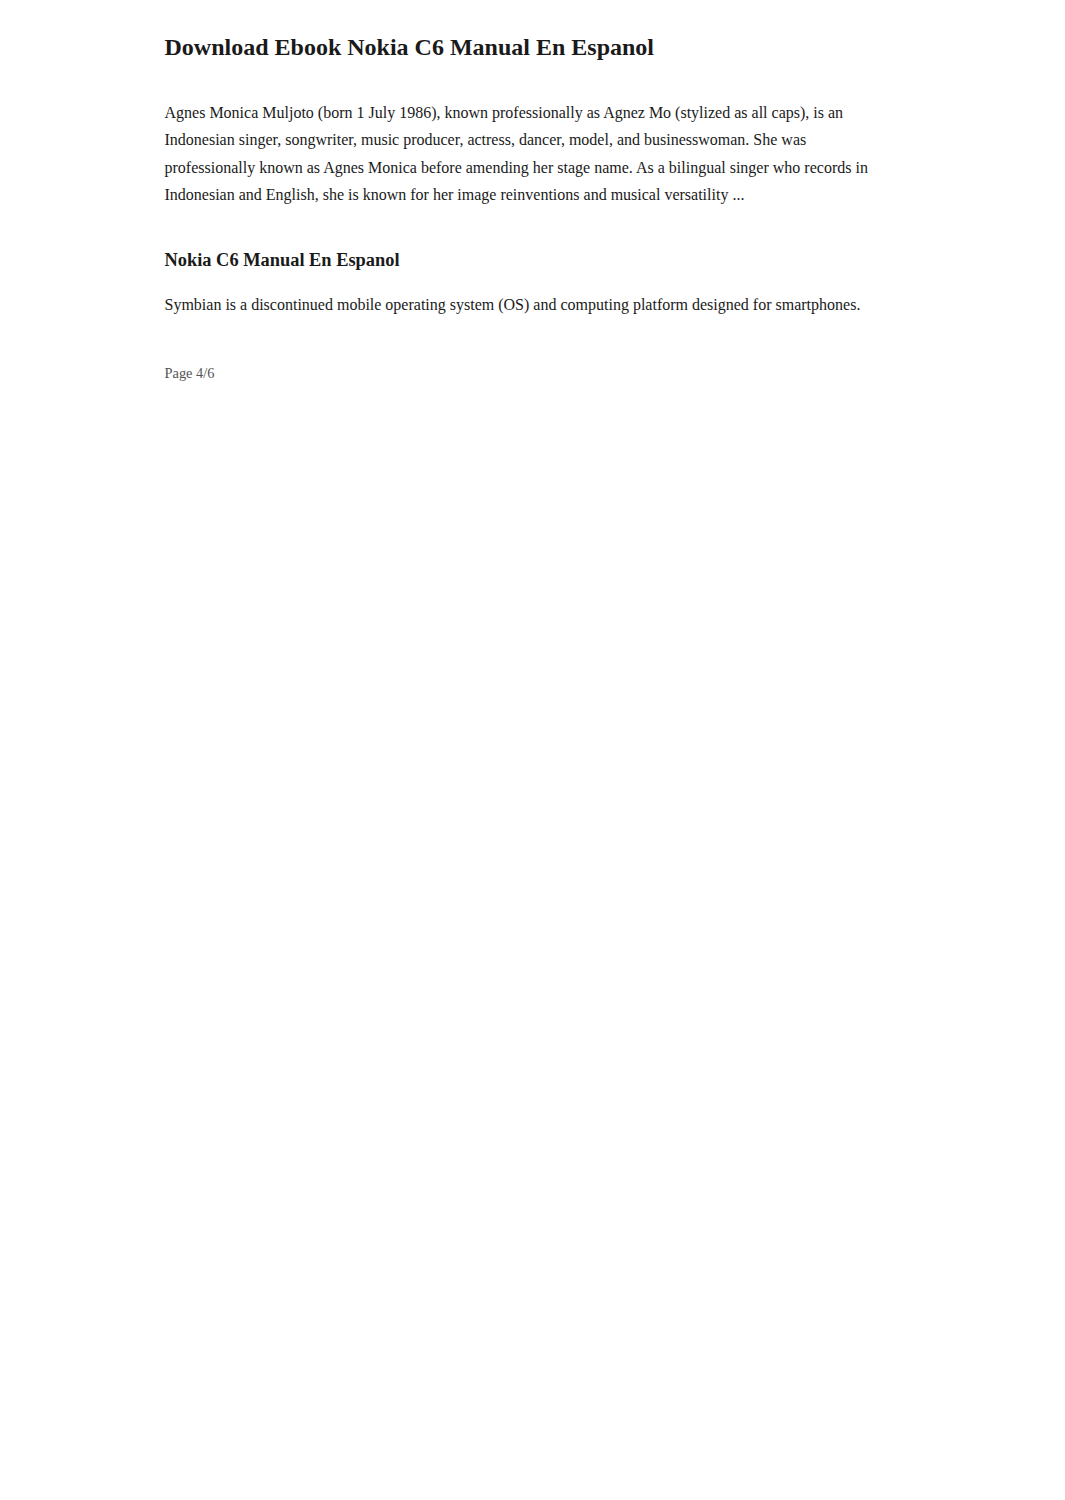Download Ebook Nokia C6 Manual En Espanol
Agnes Monica Muljoto (born 1 July 1986), known professionally as Agnez Mo (stylized as all caps), is an Indonesian singer, songwriter, music producer, actress, dancer, model, and businesswoman. She was professionally known as Agnes Monica before amending her stage name. As a bilingual singer who records in Indonesian and English, she is known for her image reinventions and musical versatility ...
Nokia C6 Manual En Espanol
Symbian is a discontinued mobile operating system (OS) and computing platform designed for smartphones.
Page 4/6